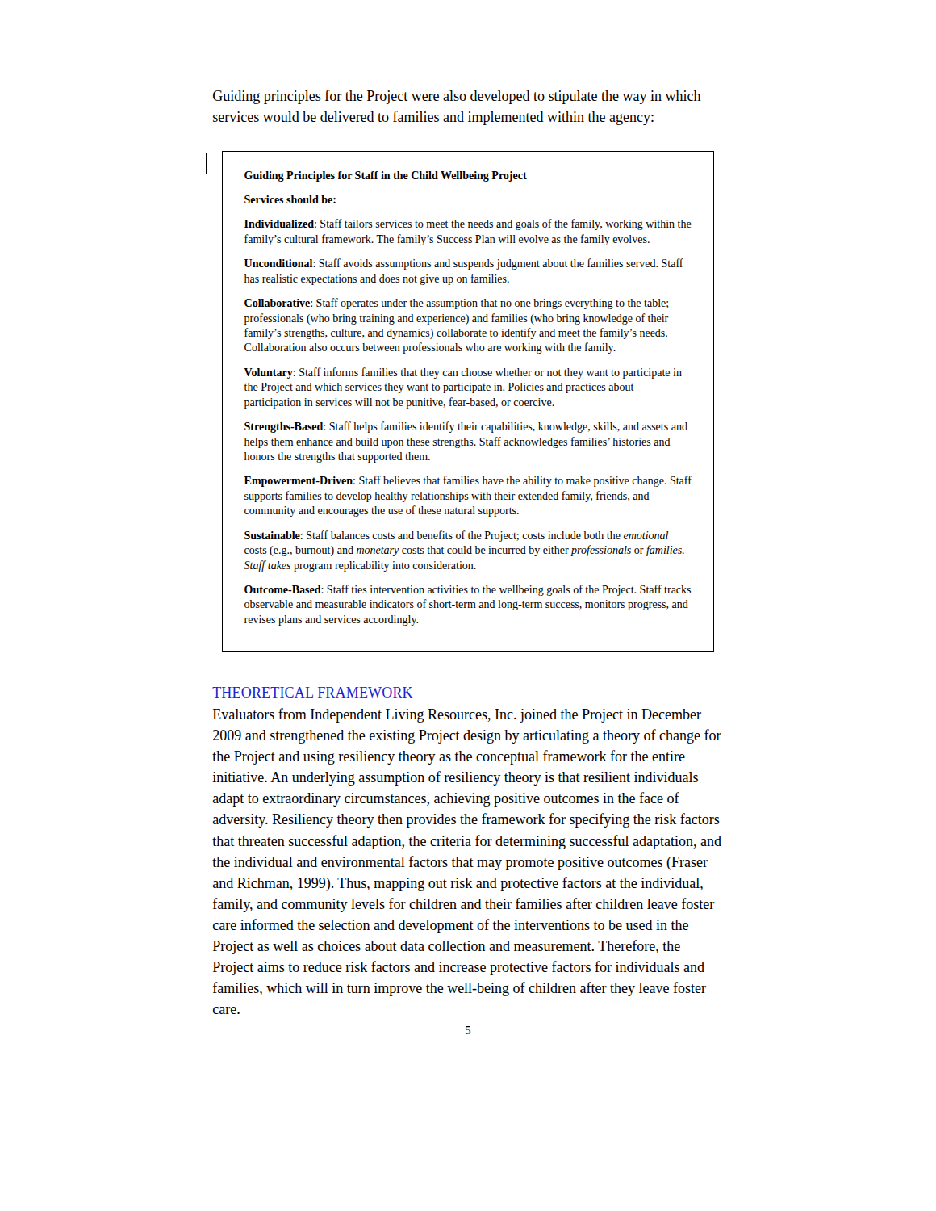Guiding principles for the Project were also developed to stipulate the way in which services would be delivered to families and implemented within the agency:
Guiding Principles for Staff in the Child Wellbeing Project
Services should be:
Individualized: Staff tailors services to meet the needs and goals of the family, working within the family’s cultural framework. The family’s Success Plan will evolve as the family evolves.
Unconditional: Staff avoids assumptions and suspends judgment about the families served. Staff has realistic expectations and does not give up on families.
Collaborative: Staff operates under the assumption that no one brings everything to the table; professionals (who bring training and experience) and families (who bring knowledge of their family’s strengths, culture, and dynamics) collaborate to identify and meet the family’s needs. Collaboration also occurs between professionals who are working with the family.
Voluntary: Staff informs families that they can choose whether or not they want to participate in the Project and which services they want to participate in. Policies and practices about participation in services will not be punitive, fear-based, or coercive.
Strengths-Based: Staff helps families identify their capabilities, knowledge, skills, and assets and helps them enhance and build upon these strengths. Staff acknowledges families’ histories and honors the strengths that supported them.
Empowerment-Driven: Staff believes that families have the ability to make positive change. Staff supports families to develop healthy relationships with their extended family, friends, and community and encourages the use of these natural supports.
Sustainable: Staff balances costs and benefits of the Project; costs include both the emotional costs (e.g., burnout) and monetary costs that could be incurred by either professionals or families. Staff takes program replicability into consideration.
Outcome-Based: Staff ties intervention activities to the wellbeing goals of the Project. Staff tracks observable and measurable indicators of short-term and long-term success, monitors progress, and revises plans and services accordingly.
THEORETICAL FRAMEWORK
Evaluators from Independent Living Resources, Inc. joined the Project in December 2009 and strengthened the existing Project design by articulating a theory of change for the Project and using resiliency theory as the conceptual framework for the entire initiative. An underlying assumption of resiliency theory is that resilient individuals adapt to extraordinary circumstances, achieving positive outcomes in the face of adversity. Resiliency theory then provides the framework for specifying the risk factors that threaten successful adaption, the criteria for determining successful adaptation, and the individual and environmental factors that may promote positive outcomes (Fraser and Richman, 1999). Thus, mapping out risk and protective factors at the individual, family, and community levels for children and their families after children leave foster care informed the selection and development of the interventions to be used in the Project as well as choices about data collection and measurement. Therefore, the Project aims to reduce risk factors and increase protective factors for individuals and families, which will in turn improve the well-being of children after they leave foster care.
5